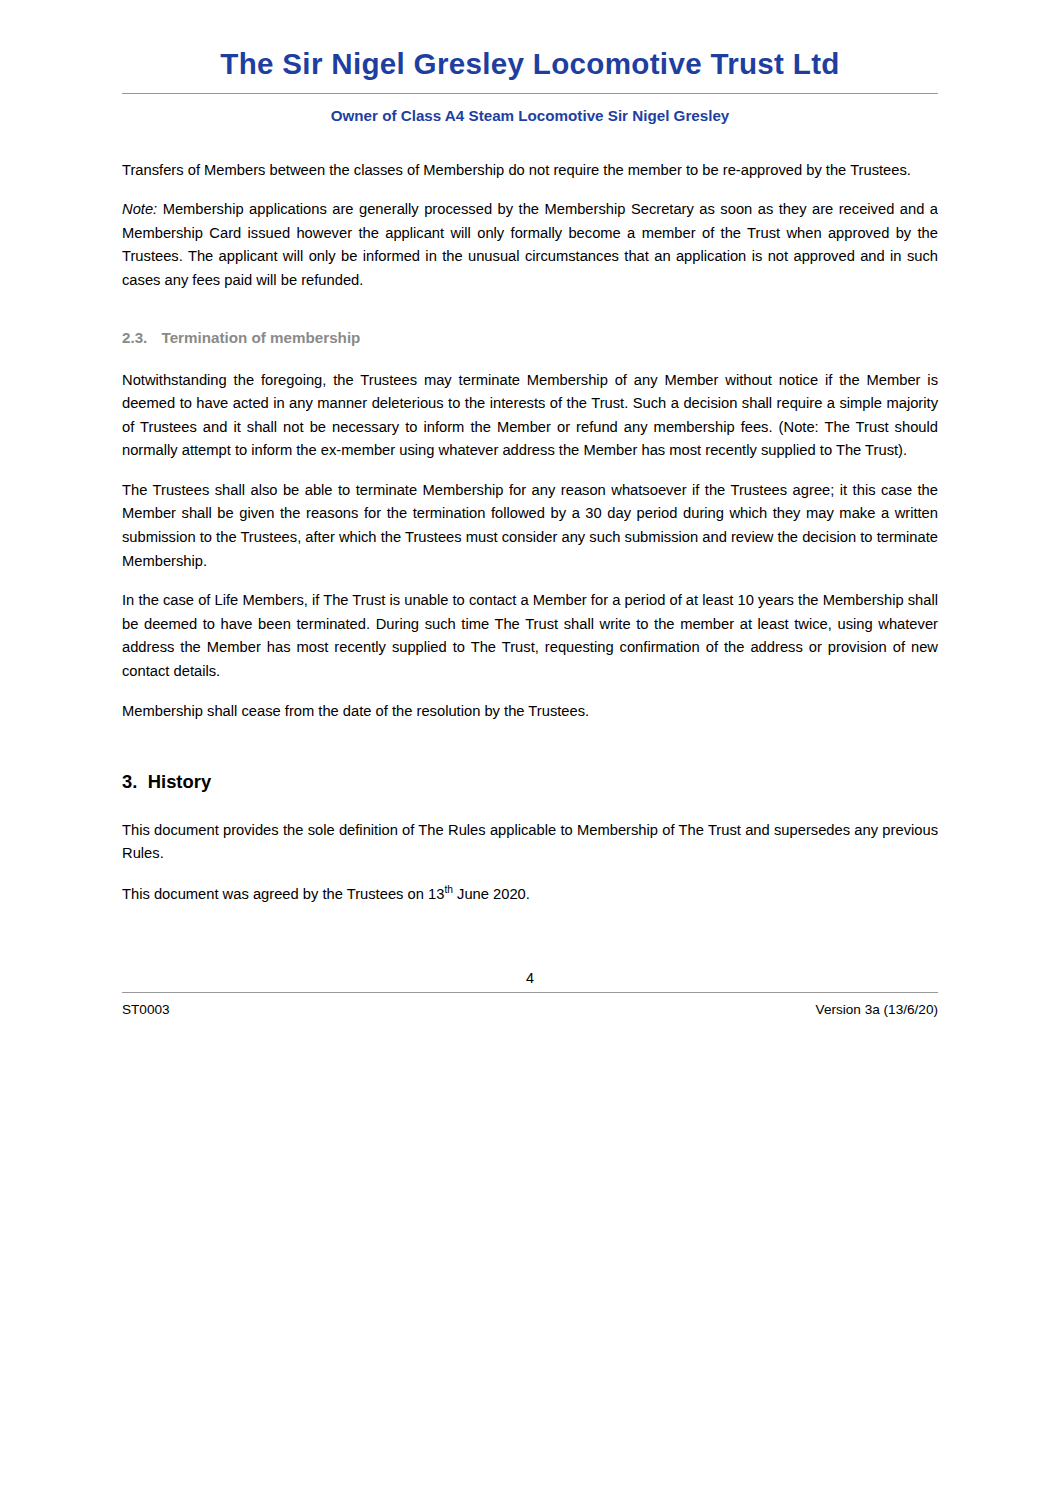The Sir Nigel Gresley Locomotive Trust Ltd
Owner of Class A4 Steam Locomotive Sir Nigel Gresley
Transfers of Members between the classes of Membership do not require the member to be re-approved by the Trustees.
Note: Membership applications are generally processed by the Membership Secretary as soon as they are received and a Membership Card issued however the applicant will only formally become a member of the Trust when approved by the Trustees. The applicant will only be informed in the unusual circumstances that an application is not approved and in such cases any fees paid will be refunded.
2.3. Termination of membership
Notwithstanding the foregoing, the Trustees may terminate Membership of any Member without notice if the Member is deemed to have acted in any manner deleterious to the interests of the Trust. Such a decision shall require a simple majority of Trustees and it shall not be necessary to inform the Member or refund any membership fees. (Note: The Trust should normally attempt to inform the ex-member using whatever address the Member has most recently supplied to The Trust).
The Trustees shall also be able to terminate Membership for any reason whatsoever if the Trustees agree; it this case the Member shall be given the reasons for the termination followed by a 30 day period during which they may make a written submission to the Trustees, after which the Trustees must consider any such submission and review the decision to terminate Membership.
In the case of Life Members, if The Trust is unable to contact a Member for a period of at least 10 years the Membership shall be deemed to have been terminated. During such time The Trust shall write to the member at least twice, using whatever address the Member has most recently supplied to The Trust, requesting confirmation of the address or provision of new contact details.
Membership shall cease from the date of the resolution by the Trustees.
3. History
This document provides the sole definition of The Rules applicable to Membership of The Trust and supersedes any previous Rules.
This document was agreed by the Trustees on 13th June 2020.
4
ST0003 Version 3a (13/6/20)